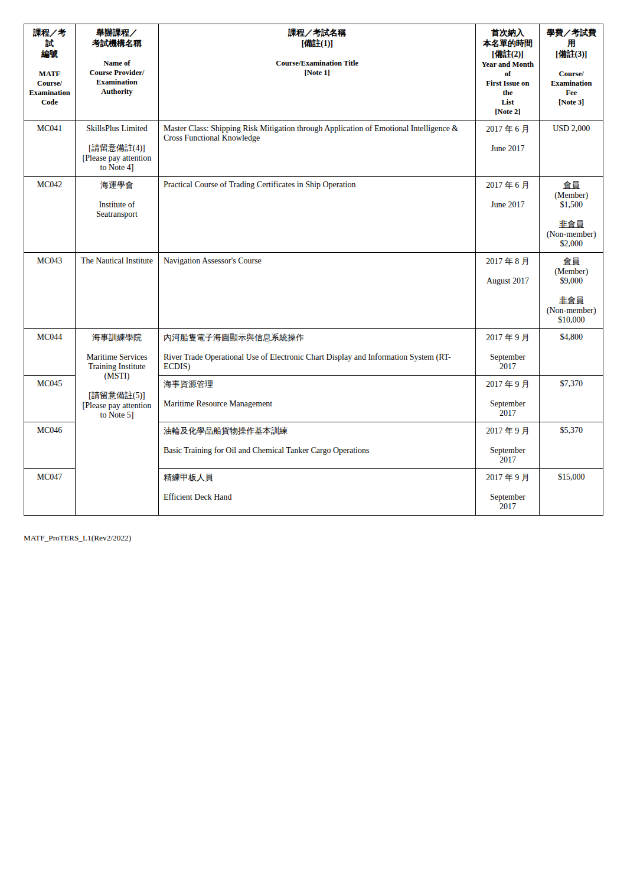| 課程／考試 編號 MATF Course/ Examination Code | 舉辦課程／ 考試機構名稱 Name of Course Provider/ Examination Authority | 課程／考試名稱 [備註(1)] Course/Examination Title [Note 1] | 首次納入 本名單的時間 [備註(2)] Year and Month of First Issue on the List [Note 2] | 學費／考試費用 [備註(3)] Course/ Examination Fee [Note 3] |
| --- | --- | --- | --- | --- |
| MC041 | SkillsPlus Limited [請留意備註(4)] [Please pay attention to Note 4] | Master Class: Shipping Risk Mitigation through Application of Emotional Intelligence & Cross Functional Knowledge | 2017 年 6 月 June 2017 | USD 2,000 |
| MC042 | 海運學會 Institute of Seatransport | Practical Course of Trading Certificates in Ship Operation | 2017 年 6 月 June 2017 | 會員 (Member) $1,500 非會員 (Non-member) $2,000 |
| MC043 | The Nautical Institute | Navigation Assessor's Course | 2017 年 8 月 August 2017 | 會員 (Member) $9,000 非會員 (Non-member) $10,000 |
| MC044 | 海事訓練學院 Maritime Services Training Institute (MSTI) [請留意備註(5)] [Please pay attention to Note 5] | 內河船隻電子海圖顯示與信息系統操作 River Trade Operational Use of Electronic Chart Display and Information System (RT-ECDIS) | 2017 年 9 月 September 2017 | $4,800 |
| MC045 | 海事資源管理 Maritime Resource Management | 2017 年 9 月 September 2017 | $7,370 |
| MC046 | 油輪及化學品船貨物操作基本訓練 Basic Training for Oil and Chemical Tanker Cargo Operations | 2017 年 9 月 September 2017 | $5,370 |
| MC047 | 精練甲板人員 Efficient Deck Hand | 2017 年 9 月 September 2017 | $15,000 |
MATF_ProTERS_L1(Rev2/2022)